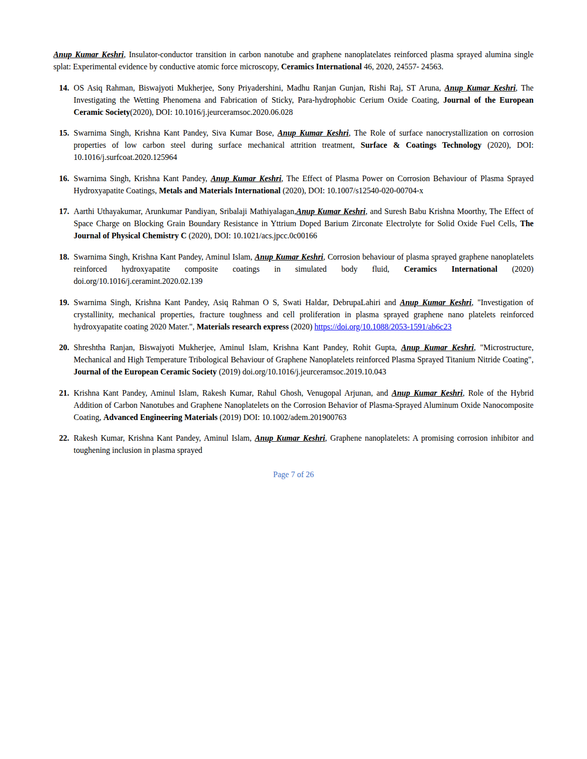Anup Kumar Keshri, Insulator-conductor transition in carbon nanotube and graphene nanoplatelates reinforced plasma sprayed alumina single splat: Experimental evidence by conductive atomic force microscopy, Ceramics International 46, 2020, 24557- 24563.
OS Asiq Rahman, Biswajyoti Mukherjee, Sony Priyadershini, Madhu Ranjan Gunjan, Rishi Raj, ST Aruna, Anup Kumar Keshri, The Investigating the Wetting Phenomena and Fabrication of Sticky, Para-hydrophobic Cerium Oxide Coating, Journal of the European Ceramic Society(2020), DOI: 10.1016/j.jeurceramsoc.2020.06.028
Swarnima Singh, Krishna Kant Pandey, Siva Kumar Bose, Anup Kumar Keshri, The Role of surface nanocrystallization on corrosion properties of low carbon steel during surface mechanical attrition treatment, Surface & Coatings Technology (2020), DOI: 10.1016/j.surfcoat.2020.125964
Swarnima Singh, Krishna Kant Pandey, Anup Kumar Keshri, The Effect of Plasma Power on Corrosion Behaviour of Plasma Sprayed Hydroxyapatite Coatings, Metals and Materials International (2020), DOI: 10.1007/s12540-020-00704-x
Aarthi Uthayakumar, Arunkumar Pandiyan, Sribalaji Mathiyalagan,Anup Kumar Keshri, and Suresh Babu Krishna Moorthy, The Effect of Space Charge on Blocking Grain Boundary Resistance in Yttrium Doped Barium Zirconate Electrolyte for Solid Oxide Fuel Cells, The Journal of Physical Chemistry C (2020), DOI: 10.1021/acs.jpcc.0c00166
Swarnima Singh, Krishna Kant Pandey, Aminul Islam, Anup Kumar Keshri, Corrosion behaviour of plasma sprayed graphene nanoplatelets reinforced hydroxyapatite composite coatings in simulated body fluid, Ceramics International (2020) doi.org/10.1016/j.ceramint.2020.02.139
Swarnima Singh, Krishna Kant Pandey, Asiq Rahman O S, Swati Haldar, DebrupaLahiri and Anup Kumar Keshri, "Investigation of crystallinity, mechanical properties, fracture toughness and cell proliferation in plasma sprayed graphene nano platelets reinforced hydroxyapatite coating 2020 Mater.", Materials research express (2020) https://doi.org/10.1088/2053-1591/ab6c23
Shreshtha Ranjan, Biswajyoti Mukherjee, Aminul Islam, Krishna Kant Pandey, Rohit Gupta, Anup Kumar Keshri, "Microstructure, Mechanical and High Temperature Tribological Behaviour of Graphene Nanoplatelets reinforced Plasma Sprayed Titanium Nitride Coating", Journal of the European Ceramic Society (2019) doi.org/10.1016/j.jeurceramsoc.2019.10.043
Krishna Kant Pandey, Aminul Islam, Rakesh Kumar, Rahul Ghosh, Venugopal Arjunan, and Anup Kumar Keshri, Role of the Hybrid Addition of Carbon Nanotubes and Graphene Nanoplatelets on the Corrosion Behavior of Plasma-Sprayed Aluminum Oxide Nanocomposite Coating, Advanced Engineering Materials (2019) DOI: 10.1002/adem.201900763
Rakesh Kumar, Krishna Kant Pandey, Aminul Islam, Anup Kumar Keshri, Graphene nanoplatelets: A promising corrosion inhibitor and toughening inclusion in plasma sprayed
Page 7 of 26